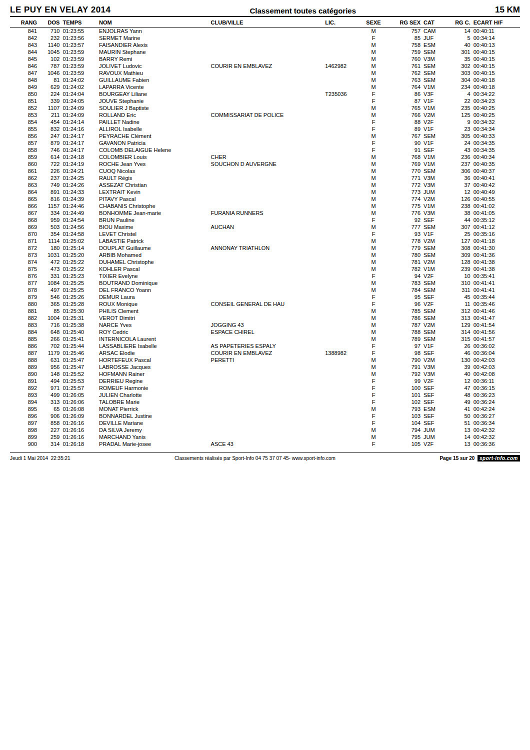LE PUY EN VELAY 2014
Classement toutes catégories
15 KM
| RANG | DOS | TEMPS | NOM | CLUB/VILLE | LIC. | SEXE | RG SEX | CAT | RG C. | ECART H/F |
| --- | --- | --- | --- | --- | --- | --- | --- | --- | --- | --- |
| 841 | 710 | 01:23:55 | ENJOLRAS Yann | | | M | 757 | CAM | 14 | 00:40:11 |
| 842 | 232 | 01:23:56 | SERMET Marine | | | F | 85 | JUF | 5 | 00:34:14 |
| 843 | 1140 | 01:23:57 | FAISANDIER Alexis | | | M | 758 | ESM | 40 | 00:40:13 |
| 844 | 1045 | 01:23:59 | MAURIN Stephane | | | M | 759 | SEM | 301 | 00:40:15 |
| 845 | 102 | 01:23:59 | BARRY Remi | | | M | 760 | V3M | 35 | 00:40:15 |
| 846 | 787 | 01:23:59 | JOLIVET Ludovic | COURIR EN EMBLAVEZ | 1462982 | M | 761 | SEM | 302 | 00:40:15 |
| 847 | 1046 | 01:23:59 | RAVOUX Mathieu | | | M | 762 | SEM | 303 | 00:40:15 |
| 848 | 81 | 01:24:02 | GUILLAUME Fabien | | | M | 763 | SEM | 304 | 00:40:18 |
| 849 | 629 | 01:24:02 | LAPARRA Vicente | | | M | 764 | V1M | 234 | 00:40:18 |
| 850 | 224 | 01:24:04 | BOURGEAY Liliane | | T235036 | F | 86 | V3F | 4 | 00:34:22 |
| 851 | 339 | 01:24:05 | JOUVE Stephanie | | | F | 87 | V1F | 22 | 00:34:23 |
| 852 | 1107 | 01:24:09 | SOULIER J Baptiste | | | M | 765 | V1M | 235 | 00:40:25 |
| 853 | 211 | 01:24:09 | ROLLAND Eric | COMMISSARIAT DE POLICE | | M | 766 | V2M | 125 | 00:40:25 |
| 854 | 454 | 01:24:14 | PAILLET Nadine | | | F | 88 | V2F | 9 | 00:34:32 |
| 855 | 832 | 01:24:16 | ALLIROL Isabelle | | | F | 89 | V1F | 23 | 00:34:34 |
| 856 | 247 | 01:24:17 | PEYRACHE Clément | | | M | 767 | SEM | 305 | 00:40:33 |
| 857 | 879 | 01:24:17 | GAVANON Patricia | | | F | 90 | V1F | 24 | 00:34:35 |
| 858 | 746 | 01:24:17 | COLOMB DELAIGUE Helene | | | F | 91 | SEF | 43 | 00:34:35 |
| 859 | 614 | 01:24:18 | COLOMBIER Louis | CHER | | M | 768 | V1M | 236 | 00:40:34 |
| 860 | 722 | 01:24:19 | ROCHE Jean Yves | SOUCHON D AUVERGNE | | M | 769 | V1M | 237 | 00:40:35 |
| 861 | 226 | 01:24:21 | CUOQ Nicolas | | | M | 770 | SEM | 306 | 00:40:37 |
| 862 | 237 | 01:24:25 | RAULT Régis | | | M | 771 | V3M | 36 | 00:40:41 |
| 863 | 749 | 01:24:26 | ASSEZAT Christian | | | M | 772 | V3M | 37 | 00:40:42 |
| 864 | 891 | 01:24:33 | LEXTRAIT Kevin | | | M | 773 | JUM | 12 | 00:40:49 |
| 865 | 816 | 01:24:39 | PITAVY Pascal | | | M | 774 | V2M | 126 | 00:40:55 |
| 866 | 1157 | 01:24:46 | CHABANIS Christophe | | | M | 775 | V1M | 238 | 00:41:02 |
| 867 | 334 | 01:24:49 | BONHOMME Jean-marie | FURANIA RUNNERS | | M | 776 | V3M | 38 | 00:41:05 |
| 868 | 959 | 01:24:54 | BRUN Pauline | | | F | 92 | SEF | 44 | 00:35:12 |
| 869 | 503 | 01:24:56 | BIOU Maxime | AUCHAN | | M | 777 | SEM | 307 | 00:41:12 |
| 870 | 354 | 01:24:58 | LEVET Christel | | | F | 93 | V1F | 25 | 00:35:16 |
| 871 | 1114 | 01:25:02 | LABASTIE Patrick | | | M | 778 | V2M | 127 | 00:41:18 |
| 872 | 180 | 01:25:14 | DOUPLAT Guillaume | ANNONAY TRIATHLON | | M | 779 | SEM | 308 | 00:41:30 |
| 873 | 1031 | 01:25:20 | ARBIB Mohamed | | | M | 780 | SEM | 309 | 00:41:36 |
| 874 | 472 | 01:25:22 | DUHAMEL Christophe | | | M | 781 | V2M | 128 | 00:41:38 |
| 875 | 473 | 01:25:22 | KOHLER Pascal | | | M | 782 | V1M | 239 | 00:41:38 |
| 876 | 331 | 01:25:23 | TIXIER Evelyne | | | F | 94 | V2F | 10 | 00:35:41 |
| 877 | 1084 | 01:25:25 | BOUTRAND Dominique | | | M | 783 | SEM | 310 | 00:41:41 |
| 878 | 497 | 01:25:25 | DEL FRANCO Yoann | | | M | 784 | SEM | 311 | 00:41:41 |
| 879 | 546 | 01:25:26 | DEMUR Laura | | | F | 95 | SEF | 45 | 00:35:44 |
| 880 | 365 | 01:25:28 | ROUX Monique | CONSEIL GENERAL DE HAU | | F | 96 | V2F | 11 | 00:35:46 |
| 881 | 85 | 01:25:30 | PHILIS Clement | | | M | 785 | SEM | 312 | 00:41:46 |
| 882 | 1004 | 01:25:31 | VEROT Dimitri | | | M | 786 | SEM | 313 | 00:41:47 |
| 883 | 716 | 01:25:38 | NARCE Yves | JOGGING 43 | | M | 787 | V2M | 129 | 00:41:54 |
| 884 | 648 | 01:25:40 | ROY Cedric | ESPACE CHIREL | | M | 788 | SEM | 314 | 00:41:56 |
| 885 | 266 | 01:25:41 | INTERNICOLA Laurent | | | M | 789 | SEM | 315 | 00:41:57 |
| 886 | 702 | 01:25:44 | LASSABLIERE Isabelle | AS PAPETERIES ESPALY | | F | 97 | V1F | 26 | 00:36:02 |
| 887 | 1179 | 01:25:46 | ARSAC Elodie | COURIR EN EMBLAVEZ | 1388982 | F | 98 | SEF | 46 | 00:36:04 |
| 888 | 631 | 01:25:47 | HORTEFEUX Pascal | PERETTI | | M | 790 | V2M | 130 | 00:42:03 |
| 889 | 956 | 01:25:47 | LABROSSE Jacques | | | M | 791 | V3M | 39 | 00:42:03 |
| 890 | 148 | 01:25:52 | HOFMANN Rainer | | | M | 792 | V3M | 40 | 00:42:08 |
| 891 | 494 | 01:25:53 | DERRIEU Regine | | | F | 99 | V2F | 12 | 00:36:11 |
| 892 | 971 | 01:25:57 | ROMEUF Harmonie | | | F | 100 | SEF | 47 | 00:36:15 |
| 893 | 499 | 01:26:05 | JULIEN Charlotte | | | F | 101 | SEF | 48 | 00:36:23 |
| 894 | 313 | 01:26:06 | TALOBRE Marie | | | F | 102 | SEF | 49 | 00:36:24 |
| 895 | 65 | 01:26:08 | MONAT Pierrick | | | M | 793 | ESM | 41 | 00:42:24 |
| 896 | 906 | 01:26:09 | BONNARDEL Justine | | | F | 103 | SEF | 50 | 00:36:27 |
| 897 | 858 | 01:26:16 | DEVILLE Mariane | | | F | 104 | SEF | 51 | 00:36:34 |
| 898 | 227 | 01:26:16 | DA SILVA Jeremy | | | M | 794 | JUM | 13 | 00:42:32 |
| 899 | 259 | 01:26:16 | MARCHAND Yanis | | | M | 795 | JUM | 14 | 00:42:32 |
| 900 | 314 | 01:26:18 | PRADAL Marie-josee | ASCE 43 | | F | 105 | V2F | 13 | 00:36:36 |
Jeudi 1 Mai 2014 22:35:21
Classements réalisés par Sport-Info 04 75 37 07 45- www.sport-info.com
Page 15 sur 20 sport-info.com